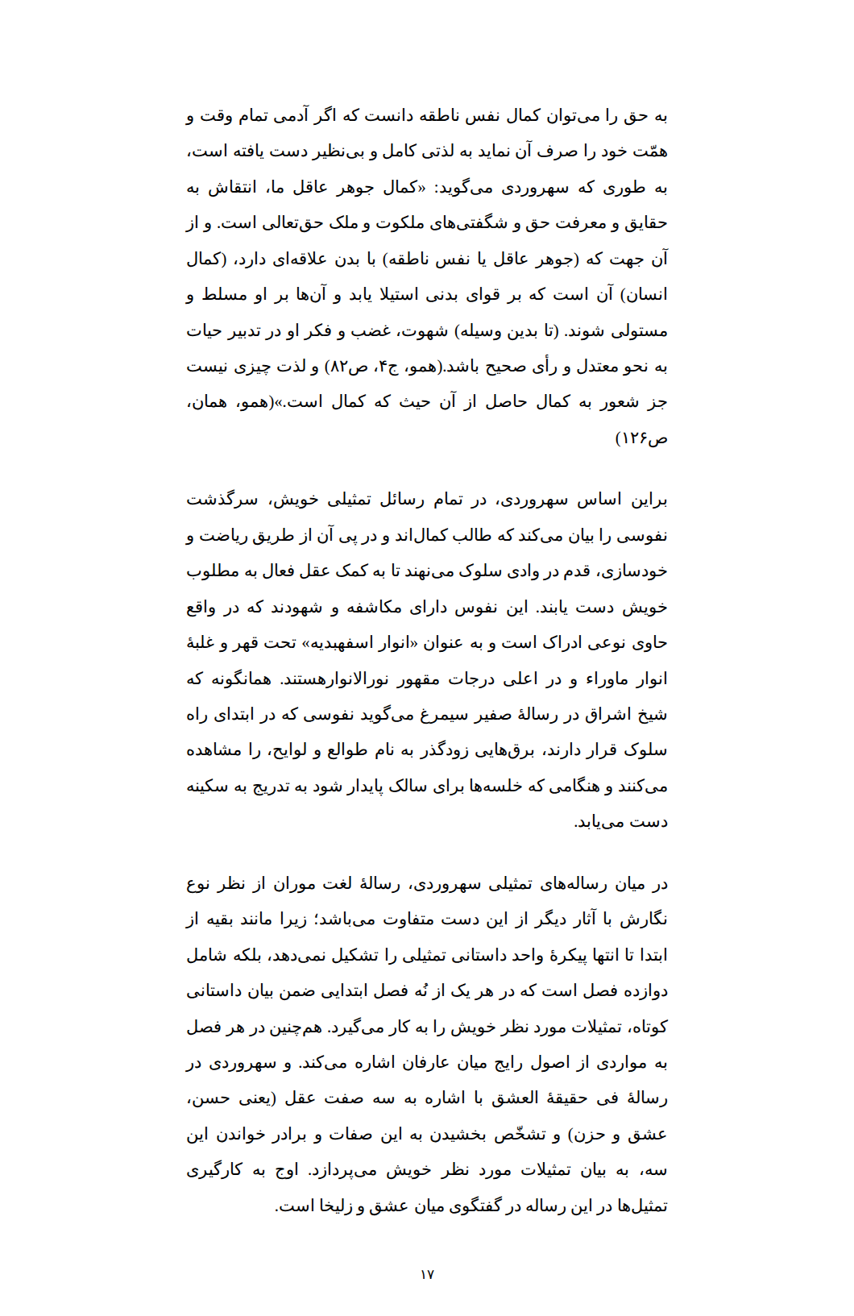به حق را می‌توان کمال نفس ناطقه دانست که اگر آدمی تمام وقت و همّت خود را صرف آن نماید به لذتی کامل و بی‌نظیر دست یافته است، به طوری که سهروردی می‌گوید: «کمال جوهر عاقل ما، انتقاش به حقایق و معرفت حق و شگفتی‌های ملکوت و ملک حق‌تعالی است. و از آن جهت که (جوهر عاقل یا نفس ناطقه) با بدن علاقه‌ای دارد، (کمال انسان) آن است که بر قوای بدنی استیلا یابد و آن‌ها بر او مسلط و مستولی شوند. (تا بدین وسیله) شهوت، غضب و فکر او در تدبیر حیات به نحو معتدل و رأی صحیح باشد.(همو، ج۴، ص۸۲) و لذت چیزی نیست جز شعور به کمال حاصل از آن حیث که کمال است.»(همو، همان، ص۱۲۶)
براین اساس سهروردی، در تمام رسائل تمثیلی خویش، سرگذشت نفوسی را بیان می‌کند که طالب کمال‌اند و در پی آن از طریق ریاضت و خودسازی، قدم در وادی سلوک می‌نهند تا به کمک عقل فعال به مطلوب خویش دست یابند. این نفوس دارای مکاشفه و شهودند که در واقع حاوی نوعی ادراک است و به عنوان «انوار اسفهبدیه» تحت قهر و غلبهٔ انوار ماوراء و در اعلی درجات مقهور نورالانوارهستند. همانگونه که شیخ اشراق در رسالهٔ صفیر سیمرغ می‌گوید نفوسی که در ابتدای راه سلوک قرار دارند، برق‌هایی زودگذر به نام طوالع و لوایح، را مشاهده می‌کنند و هنگامی که خلسه‌ها برای سالک پایدار شود به تدریج به سکینه دست می‌یابد.
در میان رساله‌های تمثیلی سهروردی، رسالهٔ لغت موران از نظر نوع نگارش با آثار دیگر از این دست متفاوت می‌باشد؛ زیرا مانند بقیه از ابتدا تا انتها پیکرهٔ واحد داستانی تمثیلی را تشکیل نمی‌دهد، بلکه شامل دوازده فصل است که در هر یک از نُه فصل ابتدایی ضمن بیان داستانی کوتاه، تمثیلات مورد نظر خویش را به کار می‌گیرد. هم‌چنین در هر فصل به مواردی از اصول رایج میان عارفان اشاره می‌کند. و سهروردی در رسالهٔ فی حقیقهٔ العشق با اشاره به سه صفت عقل (یعنی حسن، عشق و حزن) و تشخّص بخشیدن به این صفات و برادر خواندن این سه، به بیان تمثیلات مورد نظر خویش می‌پردازد. اوج به کارگیری تمثیل‌ها در این رساله در گفتگوی میان عشق و زلیخا است.
۱۷